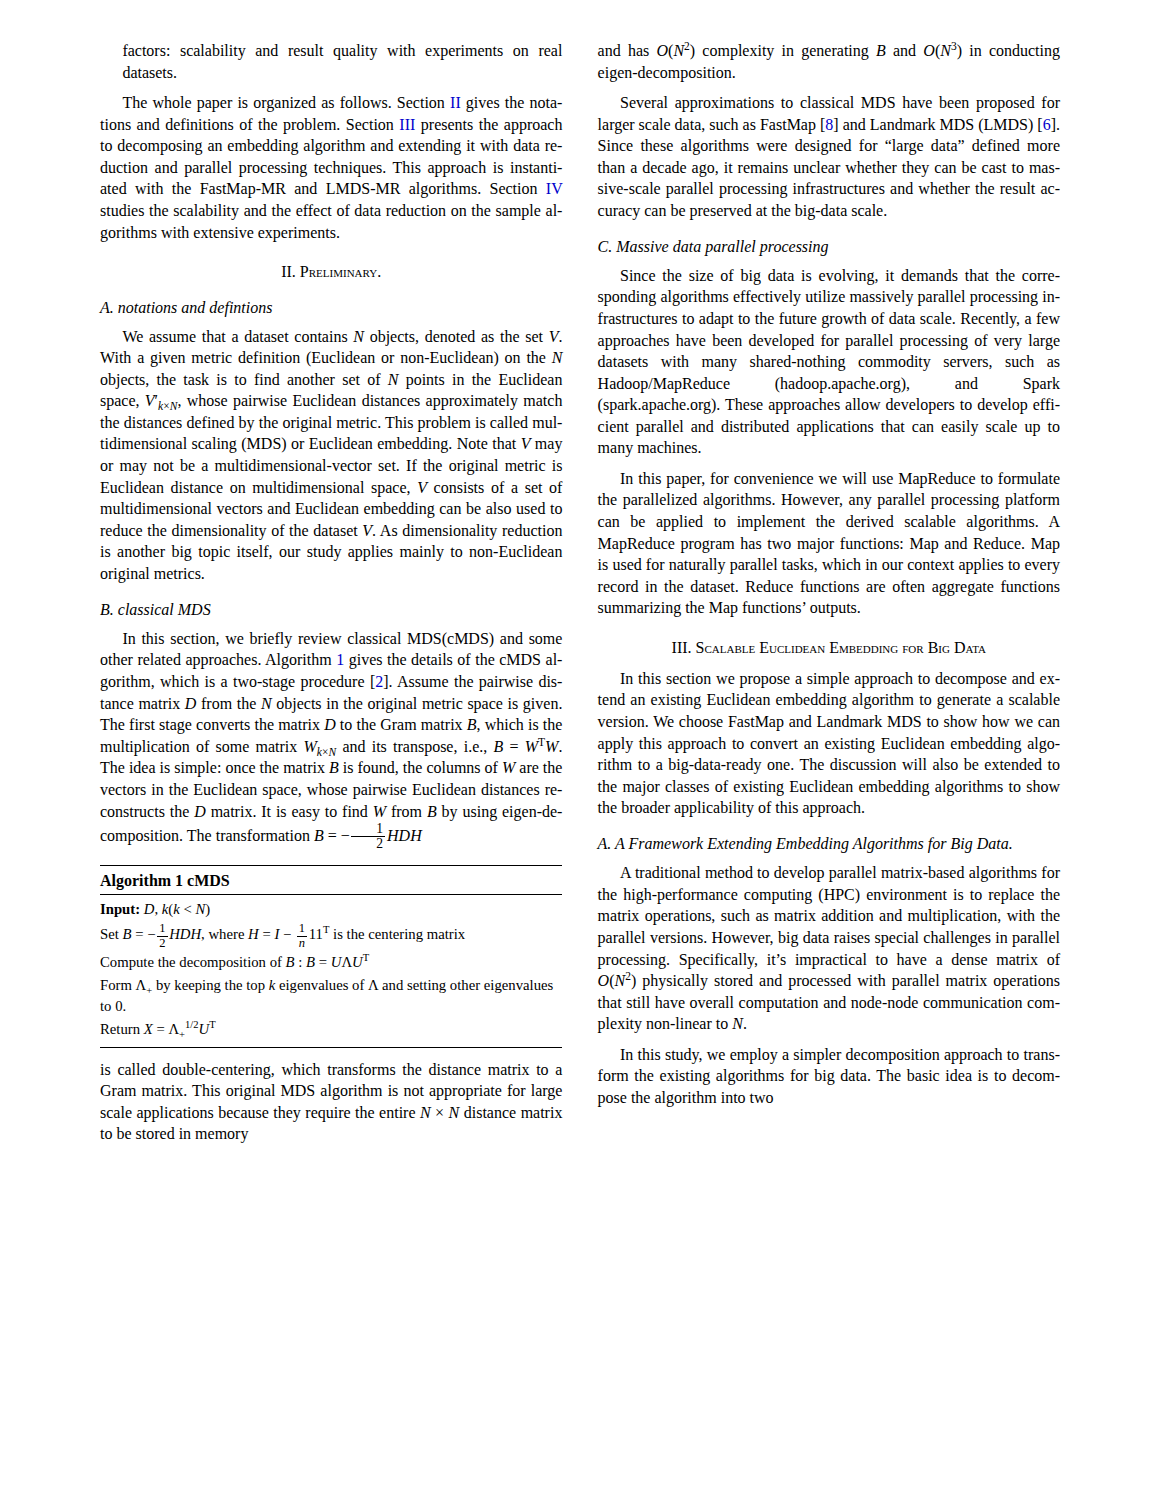factors: scalability and result quality with experiments on real datasets.
The whole paper is organized as follows. Section II gives the notations and definitions of the problem. Section III presents the approach to decomposing an embedding algorithm and extending it with data reduction and parallel processing techniques. This approach is instantiated with the FastMap-MR and LMDS-MR algorithms. Section IV studies the scalability and the effect of data reduction on the sample algorithms with extensive experiments.
II. Preliminary.
A. notations and defintions
We assume that a dataset contains N objects, denoted as the set V. With a given metric definition (Euclidean or non-Euclidean) on the N objects, the task is to find another set of N points in the Euclidean space, V′k×N, whose pairwise Euclidean distances approximately match the distances defined by the original metric. This problem is called multidimensional scaling (MDS) or Euclidean embedding. Note that V may or may not be a multidimensional-vector set. If the original metric is Euclidean distance on multidimensional space, V consists of a set of multidimensional vectors and Euclidean embedding can be also used to reduce the dimensionality of the dataset V. As dimensionality reduction is another big topic itself, our study applies mainly to non-Euclidean original metrics.
B. classical MDS
In this section, we briefly review classical MDS(cMDS) and some other related approaches. Algorithm 1 gives the details of the cMDS algorithm, which is a two-stage procedure [2]. Assume the pairwise distance matrix D from the N objects in the original metric space is given. The first stage converts the matrix D to the Gram matrix B, which is the multiplication of some matrix Wk×N and its transpose, i.e., B = WTW. The idea is simple: once the matrix B is found, the columns of W are the vectors in the Euclidean space, whose pairwise Euclidean distances reconstructs the D matrix. It is easy to find W from B by using eigen-decomposition. The transformation B = −12 HDH
Algorithm 1 cMDS
Input: D, k(k < N)
Set B = −12 HDH, where H = I − 1 n11T is the centering matrix
Compute the decomposition of B : B = UΛUT
Form Λ+ by keeping the top k eigenvalues of Λ and setting other eigenvalues to 0.
Return X = Λ+1/2UT
is called double-centering, which transforms the distance matrix to a Gram matrix. This original MDS algorithm is not appropriate for large scale applications because they require the entire N × N distance matrix to be stored in memory
and has O(N2) complexity in generating B and O(N3) in conducting eigen-decomposition.
Several approximations to classical MDS have been proposed for larger scale data, such as FastMap [8] and Landmark MDS (LMDS) [6]. Since these algorithms were designed for “large data” defined more than a decade ago, it remains unclear whether they can be cast to massive-scale parallel processing infrastructures and whether the result accuracy can be preserved at the big-data scale.
C. Massive data parallel processing
Since the size of big data is evolving, it demands that the corresponding algorithms effectively utilize massively parallel processing infrastructures to adapt to the future growth of data scale. Recently, a few approaches have been developed for parallel processing of very large datasets with many shared-nothing commodity servers, such as Hadoop/MapReduce (hadoop.apache.org), and Spark (spark.apache.org). These approaches allow developers to develop efficient parallel and distributed applications that can easily scale up to many machines.
In this paper, for convenience we will use MapReduce to formulate the parallelized algorithms. However, any parallel processing platform can be applied to implement the derived scalable algorithms. A MapReduce program has two major functions: Map and Reduce. Map is used for naturally parallel tasks, which in our context applies to every record in the dataset. Reduce functions are often aggregate functions summarizing the Map functions’ outputs.
III. Scalable Euclidean Embedding for Big Data
In this section we propose a simple approach to decompose and extend an existing Euclidean embedding algorithm to generate a scalable version. We choose FastMap and Landmark MDS to show how we can apply this approach to convert an existing Euclidean embedding algorithm to a big-data-ready one. The discussion will also be extended to the major classes of existing Euclidean embedding algorithms to show the broader applicability of this approach.
A. A Framework Extending Embedding Algorithms for Big Data.
A traditional method to develop parallel matrix-based algorithms for the high-performance computing (HPC) environment is to replace the matrix operations, such as matrix addition and multiplication, with the parallel versions. However, big data raises special challenges in parallel processing. Specifically, it’s impractical to have a dense matrix of O(N2) physically stored and processed with parallel matrix operations that still have overall computation and node-node communication complexity non-linear to N.
In this study, we employ a simpler decomposition approach to transform the existing algorithms for big data. The basic idea is to decompose the algorithm into two